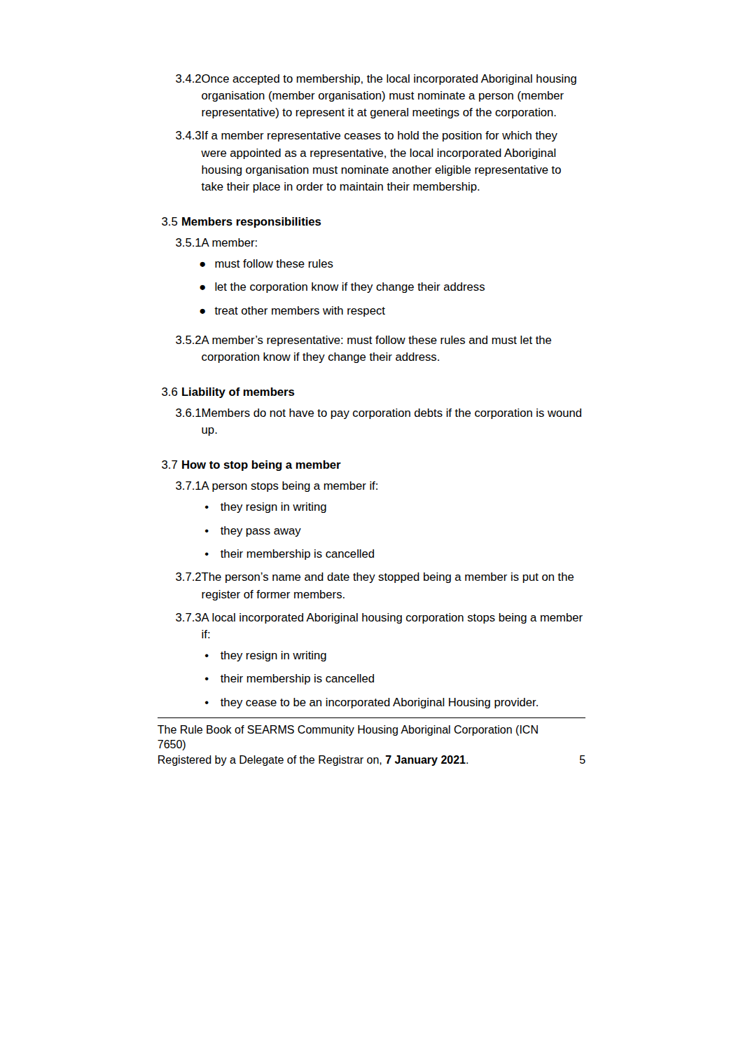3.4.2
Once accepted to membership, the local incorporated Aboriginal housing organisation (member organisation) must nominate a person (member representative) to represent it at general meetings of the corporation.
3.4.3
If a member representative ceases to hold the position for which they were appointed as a representative, the local incorporated Aboriginal housing organisation must nominate another eligible representative to take their place in order to maintain their membership.
3.5
Members responsibilities
3.5.1
A member:
●must follow these rules
●let the corporation know if they change their address
●treat other members with respect
3.5.2
A member’s representative: must follow these rules and must let the corporation know if they change their address.
3.6
Liability of members
3.6.1
Members do not have to pay corporation debts if the corporation is wound up.
3.7
How to stop being a member
3.7.1
A person stops being a member if:
•they resign in writing
•they pass away
•their membership is cancelled
3.7.2
The person’s name and date they stopped being a member is put on the register of former members.
3.7.3
A local incorporated Aboriginal housing corporation stops being a member if:
•they resign in writing
•their membership is cancelled
•they cease to be an incorporated Aboriginal Housing provider.
The Rule Book of SEARMS Community Housing Aboriginal Corporation (ICN 7650)
Registered by a Delegate of the Registrar on, 7 January 2021.
5